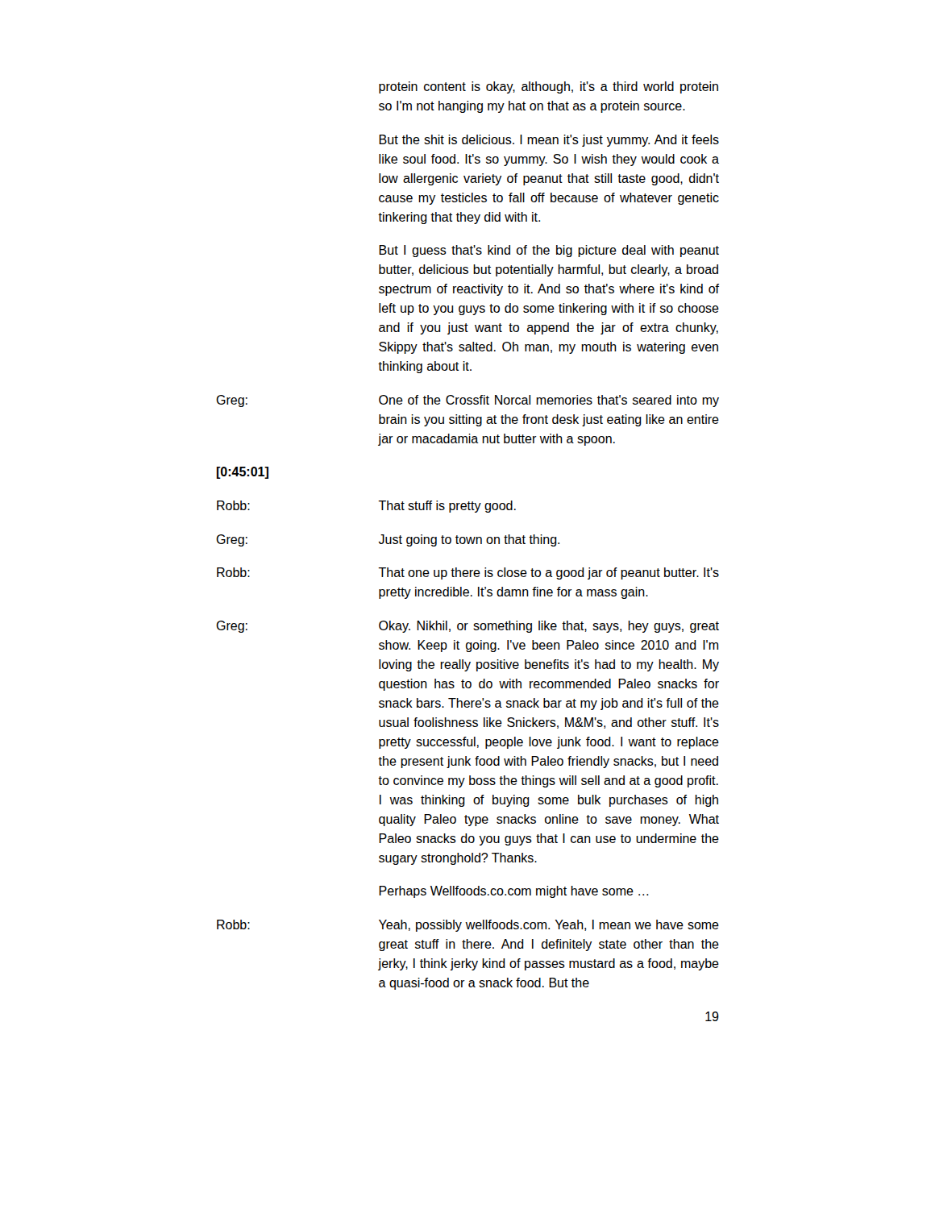protein content is okay, although, it's a third world protein so I'm not hanging my hat on that as a protein source.
But the shit is delicious. I mean it's just yummy. And it feels like soul food. It's so yummy. So I wish they would cook a low allergenic variety of peanut that still taste good, didn't cause my testicles to fall off because of whatever genetic tinkering that they did with it.
But I guess that's kind of the big picture deal with peanut butter, delicious but potentially harmful, but clearly, a broad spectrum of reactivity to it. And so that's where it's kind of left up to you guys to do some tinkering with it if so choose and if you just want to append the jar of extra chunky, Skippy that's salted. Oh man, my mouth is watering even thinking about it.
Greg:
One of the Crossfit Norcal memories that's seared into my brain is you sitting at the front desk just eating like an entire jar or macadamia nut butter with a spoon.
[0:45:01]
Robb:
That stuff is pretty good.
Greg:
Just going to town on that thing.
Robb:
That one up there is close to a good jar of peanut butter. It's pretty incredible. It’s damn fine for a mass gain.
Greg:
Okay. Nikhil, or something like that, says, hey guys, great show. Keep it going. I've been Paleo since 2010 and I'm loving the really positive benefits it's had to my health. My question has to do with recommended Paleo snacks for snack bars. There's a snack bar at my job and it's full of the usual foolishness like Snickers, M&M's, and other stuff. It's pretty successful, people love junk food. I want to replace the present junk food with Paleo friendly snacks, but I need to convince my boss the things will sell and at a good profit. I was thinking of buying some bulk purchases of high quality Paleo type snacks online to save money. What Paleo snacks do you guys that I can use to undermine the sugary stronghold? Thanks.
Perhaps Wellfoods.co.com might have some …
Robb:
Yeah, possibly wellfoods.com. Yeah, I mean we have some great stuff in there. And I definitely state other than the jerky, I think jerky kind of passes mustard as a food, maybe a quasi-food or a snack food. But the
19